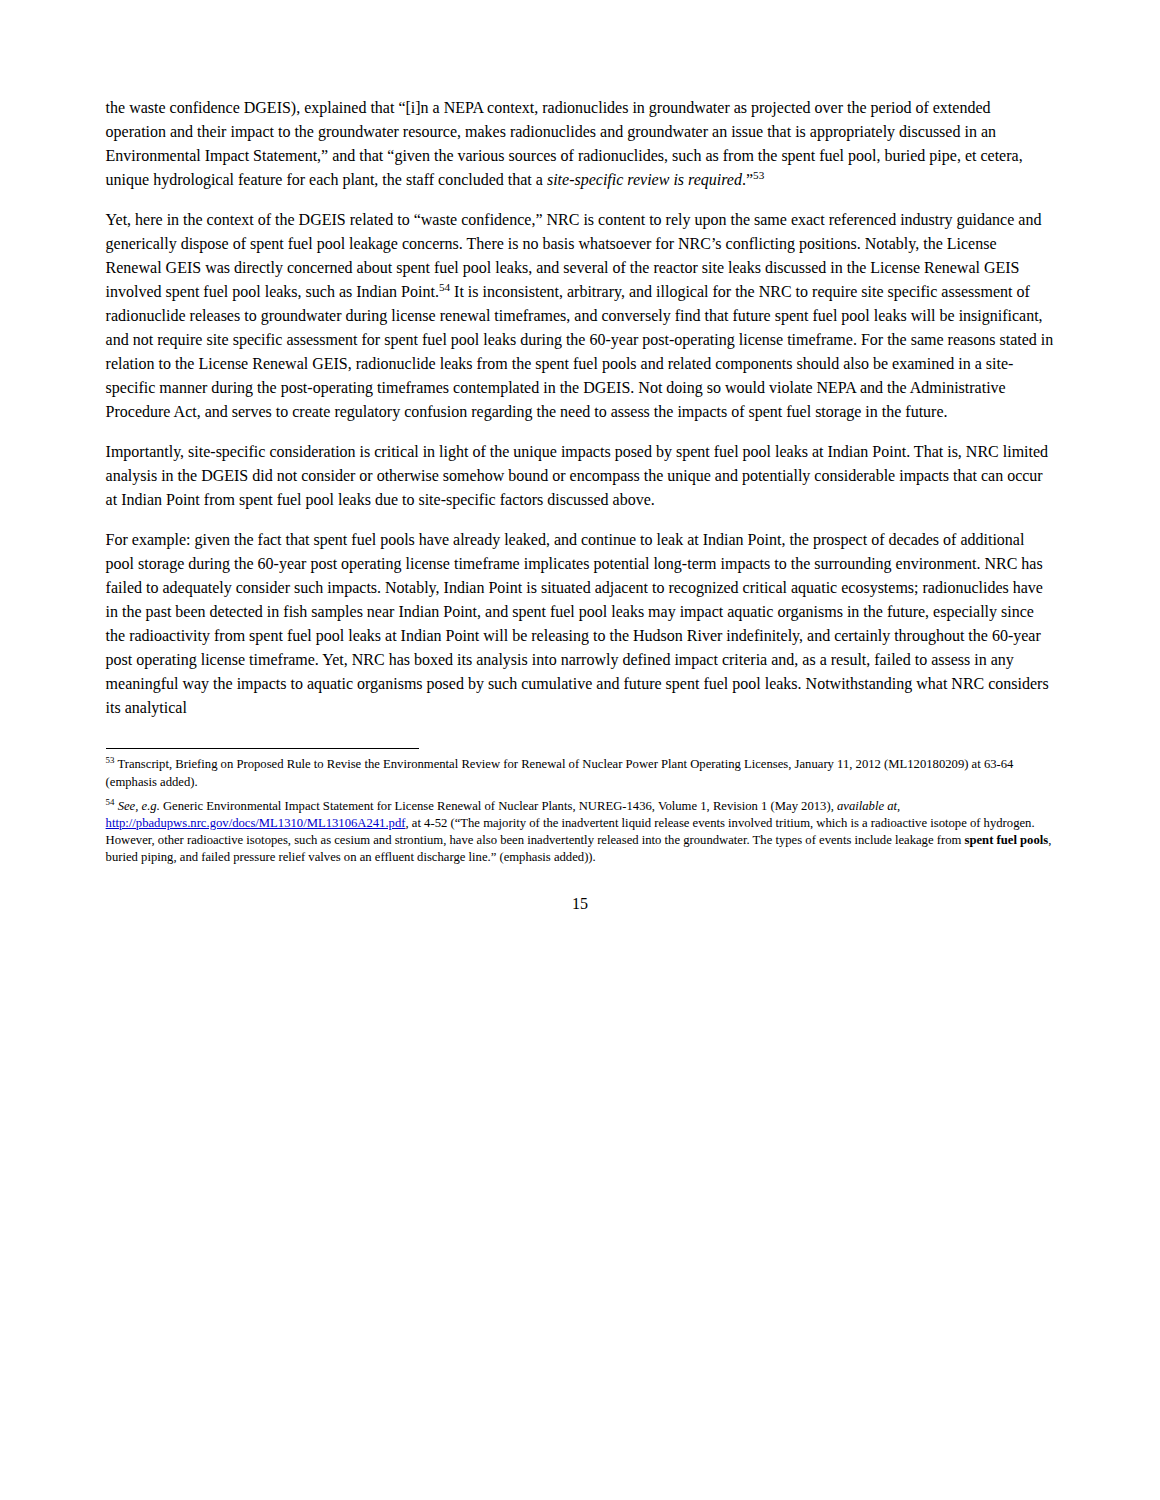the waste confidence DGEIS), explained that “[i]n a NEPA context, radionuclides in groundwater as projected over the period of extended operation and their impact to the groundwater resource, makes radionuclides and groundwater an issue that is appropriately discussed in an Environmental Impact Statement,” and that “given the various sources of radionuclides, such as from the spent fuel pool, buried pipe, et cetera, unique hydrological feature for each plant, the staff concluded that a site-specific review is required.”53
Yet, here in the context of the DGEIS related to “waste confidence,” NRC is content to rely upon the same exact referenced industry guidance and generically dispose of spent fuel pool leakage concerns. There is no basis whatsoever for NRC’s conflicting positions. Notably, the License Renewal GEIS was directly concerned about spent fuel pool leaks, and several of the reactor site leaks discussed in the License Renewal GEIS involved spent fuel pool leaks, such as Indian Point.54 It is inconsistent, arbitrary, and illogical for the NRC to require site specific assessment of radionuclide releases to groundwater during license renewal timeframes, and conversely find that future spent fuel pool leaks will be insignificant, and not require site specific assessment for spent fuel pool leaks during the 60-year post-operating license timeframe. For the same reasons stated in relation to the License Renewal GEIS, radionuclide leaks from the spent fuel pools and related components should also be examined in a site-specific manner during the post-operating timeframes contemplated in the DGEIS. Not doing so would violate NEPA and the Administrative Procedure Act, and serves to create regulatory confusion regarding the need to assess the impacts of spent fuel storage in the future.
Importantly, site-specific consideration is critical in light of the unique impacts posed by spent fuel pool leaks at Indian Point. That is, NRC limited analysis in the DGEIS did not consider or otherwise somehow bound or encompass the unique and potentially considerable impacts that can occur at Indian Point from spent fuel pool leaks due to site-specific factors discussed above.
For example: given the fact that spent fuel pools have already leaked, and continue to leak at Indian Point, the prospect of decades of additional pool storage during the 60-year post operating license timeframe implicates potential long-term impacts to the surrounding environment. NRC has failed to adequately consider such impacts. Notably, Indian Point is situated adjacent to recognized critical aquatic ecosystems; radionuclides have in the past been detected in fish samples near Indian Point, and spent fuel pool leaks may impact aquatic organisms in the future, especially since the radioactivity from spent fuel pool leaks at Indian Point will be releasing to the Hudson River indefinitely, and certainly throughout the 60-year post operating license timeframe. Yet, NRC has boxed its analysis into narrowly defined impact criteria and, as a result, failed to assess in any meaningful way the impacts to aquatic organisms posed by such cumulative and future spent fuel pool leaks. Notwithstanding what NRC considers its analytical
53 Transcript, Briefing on Proposed Rule to Revise the Environmental Review for Renewal of Nuclear Power Plant Operating Licenses, January 11, 2012 (ML120180209) at 63-64 (emphasis added).
54 See, e.g. Generic Environmental Impact Statement for License Renewal of Nuclear Plants, NUREG-1436, Volume 1, Revision 1 (May 2013), available at, http://pbadupws.nrc.gov/docs/ML1310/ML13106A241.pdf, at 4-52 (“The majority of the inadvertent liquid release events involved tritium, which is a radioactive isotope of hydrogen. However, other radioactive isotopes, such as cesium and strontium, have also been inadvertently released into the groundwater. The types of events include leakage from spent fuel pools, buried piping, and failed pressure relief valves on an effluent discharge line.” (emphasis added)).
15